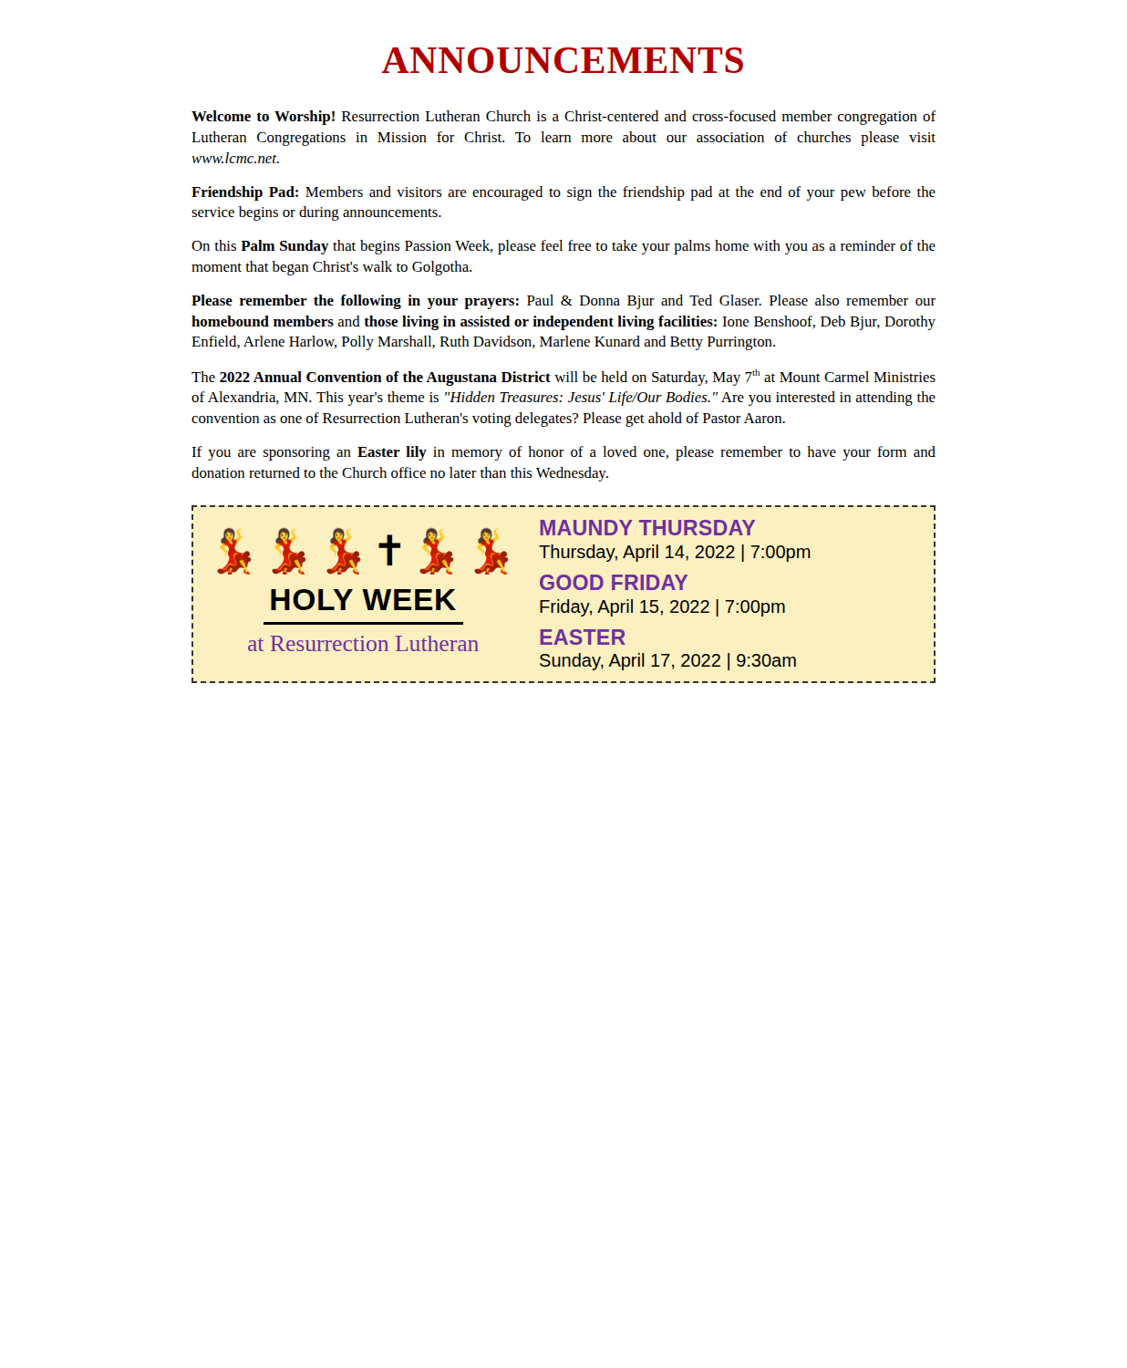ANNOUNCEMENTS
Welcome to Worship! Resurrection Lutheran Church is a Christ-centered and cross-focused member congregation of Lutheran Congregations in Mission for Christ. To learn more about our association of churches please visit www.lcmc.net.
Friendship Pad: Members and visitors are encouraged to sign the friendship pad at the end of your pew before the service begins or during announcements.
On this Palm Sunday that begins Passion Week, please feel free to take your palms home with you as a reminder of the moment that began Christ's walk to Golgotha.
Please remember the following in your prayers: Paul & Donna Bjur and Ted Glaser. Please also remember our homebound members and those living in assisted or independent living facilities: Ione Benshoof, Deb Bjur, Dorothy Enfield, Arlene Harlow, Polly Marshall, Ruth Davidson, Marlene Kunard and Betty Purrington.
The 2022 Annual Convention of the Augustana District will be held on Saturday, May 7th at Mount Carmel Ministries of Alexandria, MN. This year's theme is "Hidden Treasures: Jesus' Life/Our Bodies." Are you interested in attending the convention as one of Resurrection Lutheran's voting delegates? Please get ahold of Pastor Aaron.
If you are sponsoring an Easter lily in memory of honor of a loved one, please remember to have your form and donation returned to the Church office no later than this Wednesday.
💃💃💃✝💃💃
HOLY WEEK
at Resurrection Lutheran
MAUNDY THURSDAY
Thursday, April 14, 2022 | 7:00pm
GOOD FRIDAY
Friday, April 15, 2022 | 7:00pm
EASTER
Sunday, April 17, 2022 | 9:30am